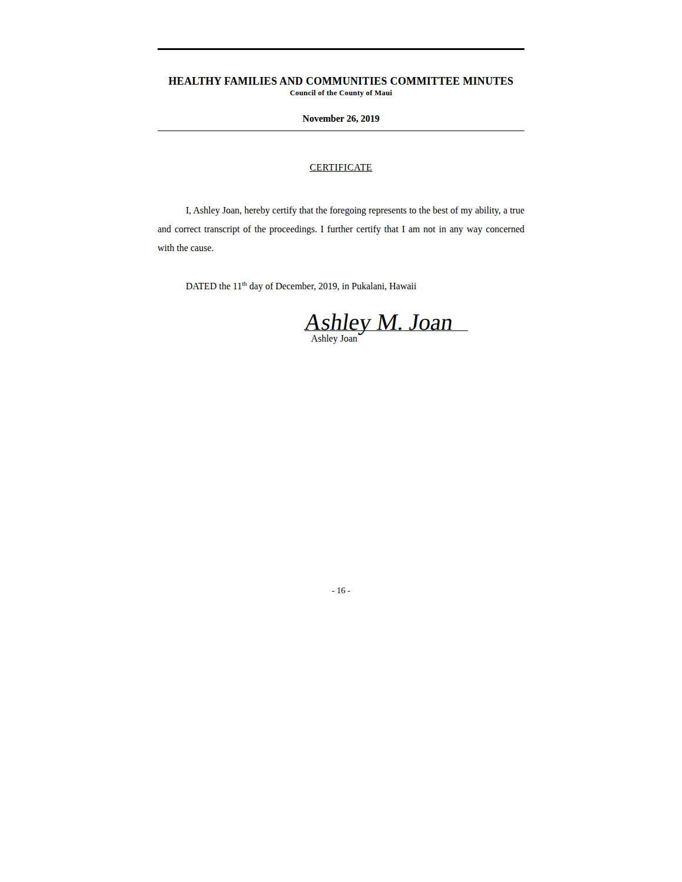Healthy Families and Communities Committee Minutes
Council of the County of Maui
November 26, 2019
CERTIFICATE
I, Ashley Joan, hereby certify that the foregoing represents to the best of my ability, a true and correct transcript of the proceedings. I further certify that I am not in any way concerned with the cause.
DATED the 11th day of December, 2019, in Pukalani, Hawaii
Ashley M. Joan
Ashley Joan
- 16 -